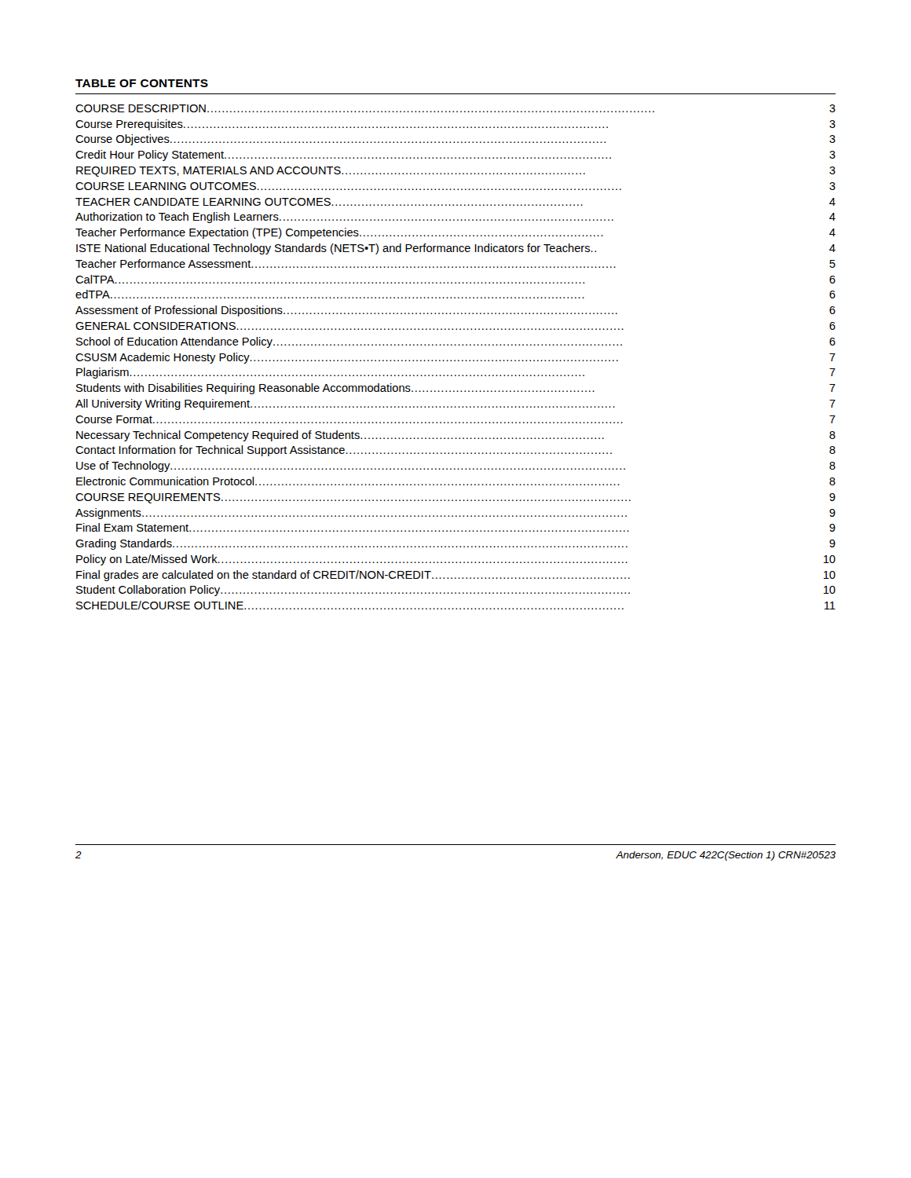TABLE OF CONTENTS
COURSE DESCRIPTION....................................................................................................................... 3
Course Prerequisites................................................................................................................. 3
Course Objectives.................................................................................................................... 3
Credit Hour Policy Statement....................................................................................................... 3
REQUIRED TEXTS, MATERIALS AND ACCOUNTS................................................................. 3
COURSE LEARNING OUTCOMES................................................................................................. 3
TEACHER CANDIDATE LEARNING OUTCOMES................................................................... 4
Authorization to Teach English Learners......................................................................................... 4
Teacher Performance Expectation (TPE) Competencies................................................................. 4
ISTE National Educational Technology Standards (NETS•T) and Performance Indicators for Teachers.. 4
Teacher Performance Assessment................................................................................................. 5
CalTPA............................................................................................................................. 6
edTPA.............................................................................................................................. 6
Assessment of Professional Dispositions......................................................................................... 6
GENERAL CONSIDERATIONS....................................................................................................... 6
School of Education Attendance Policy............................................................................................. 6
CSUSM Academic Honesty Policy.................................................................................................. 7
Plagiarism......................................................................................................................... 7
Students with Disabilities Requiring Reasonable Accommodations................................................. 7
All University Writing Requirement................................................................................................. 7
Course Format............................................................................................................................. 7
Necessary Technical Competency Required of Students................................................................. 8
Contact Information for Technical Support Assistance....................................................................... 8
Use of Technology......................................................................................................................... 8
Electronic Communication Protocol................................................................................................. 8
COURSE REQUIREMENTS............................................................................................................. 9
Assignments................................................................................................................................. 9
Final Exam Statement..................................................................................................................... 9
Grading Standards......................................................................................................................... 9
Policy on Late/Missed Work............................................................................................................. 10
Final grades are calculated on the standard of CREDIT/NON-CREDIT..................................................... 10
Student Collaboration Policy............................................................................................................. 10
SCHEDULE/COURSE OUTLINE..................................................................................................... 11
2 Anderson, EDUC 422C(Section 1) CRN#20523